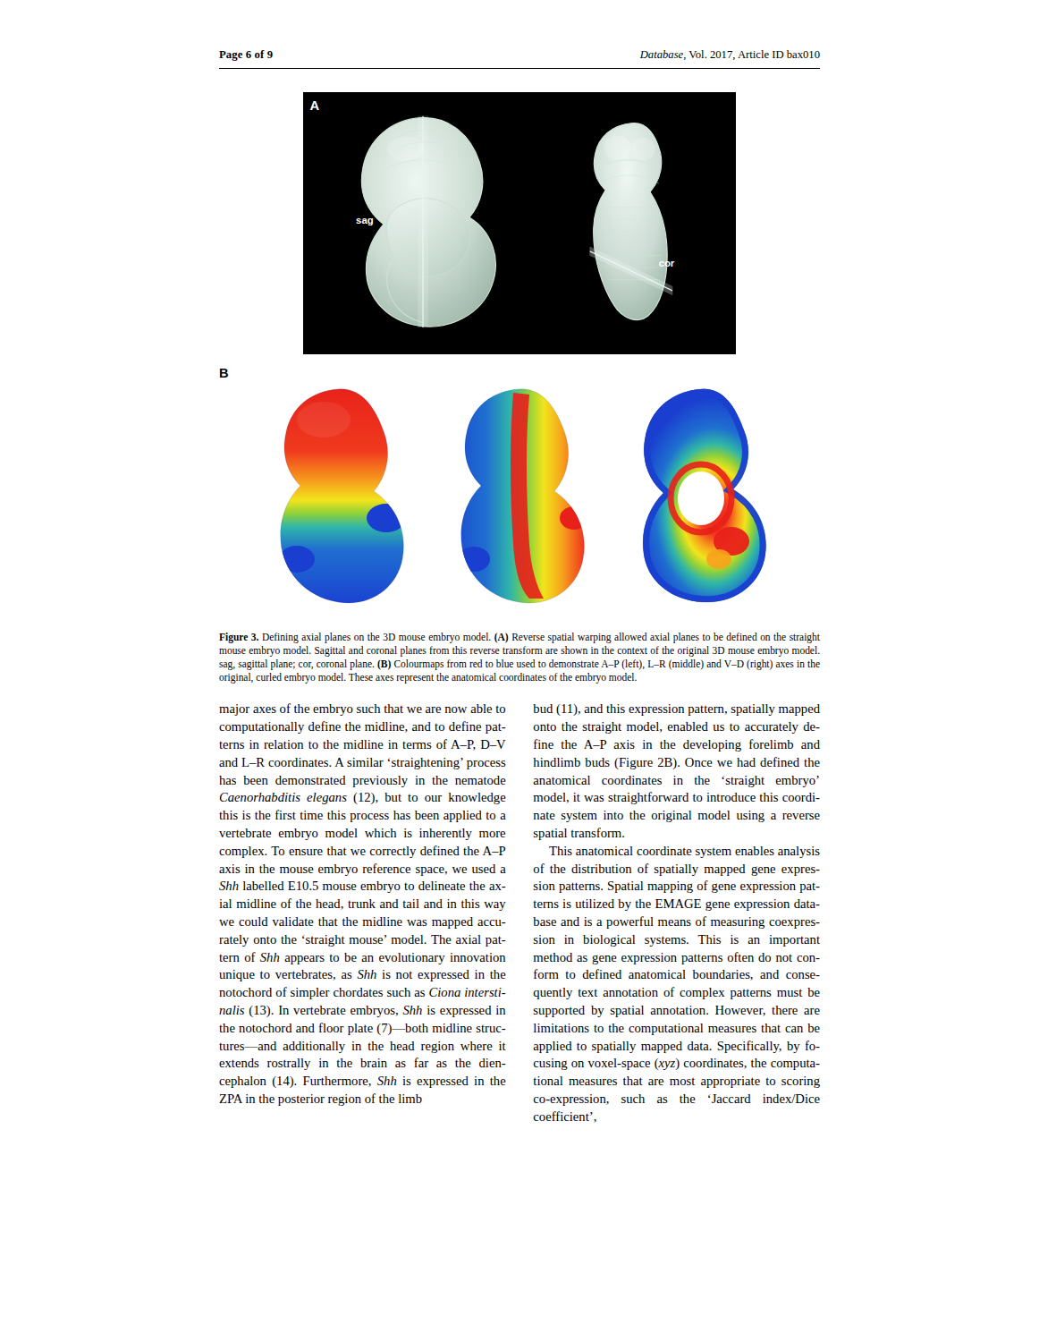Page 6 of 9
Database, Vol. 2017, Article ID bax010
A
sag
cor
B
Figure 3. Defining axial planes on the 3D mouse embryo model. (A) Reverse spatial warping allowed axial planes to be defined on the straight mouse embryo model. Sagittal and coronal planes from this reverse transform are shown in the context of the original 3D mouse embryo model. sag, sagittal plane; cor, coronal plane. (B) Colourmaps from red to blue used to demonstrate A–P (left), L–R (middle) and V–D (right) axes in the original, curled embryo model. These axes represent the anatomical coordinates of the embryo model.
major axes of the embryo such that we are now able to computationally define the midline, and to define patterns in relation to the midline in terms of A–P, D–V and L–R coordinates. A similar ‘straightening’ process has been demonstrated previously in the nematode Caenorhabditis elegans (12), but to our knowledge this is the first time this process has been applied to a vertebrate embryo model which is inherently more complex. To ensure that we correctly defined the A–P axis in the mouse embryo reference space, we used a Shh labelled E10.5 mouse embryo to delineate the axial midline of the head, trunk and tail and in this way we could validate that the midline was mapped accurately onto the ‘straight mouse’ model. The axial pattern of Shh appears to be an evolutionary innovation unique to vertebrates, as Shh is not expressed in the notochord of simpler chordates such as Ciona interstinalis (13). In vertebrate embryos, Shh is expressed in the notochord and floor plate (7)—both midline structures—and additionally in the head region where it extends rostrally in the brain as far as the diencephalon (14). Furthermore, Shh is expressed in the ZPA in the posterior region of the limb
bud (11), and this expression pattern, spatially mapped onto the straight model, enabled us to accurately define the A–P axis in the developing forelimb and hindlimb buds (Figure 2B). Once we had defined the anatomical coordinates in the ‘straight embryo’ model, it was straightforward to introduce this coordinate system into the original model using a reverse spatial transform.
This anatomical coordinate system enables analysis of the distribution of spatially mapped gene expression patterns. Spatial mapping of gene expression patterns is utilized by the EMAGE gene expression database and is a powerful means of measuring coexpression in biological systems. This is an important method as gene expression patterns often do not conform to defined anatomical boundaries, and consequently text annotation of complex patterns must be supported by spatial annotation. However, there are limitations to the computational measures that can be applied to spatially mapped data. Specifically, by focusing on voxel-space (xyz) coordinates, the computational measures that are most appropriate to scoring co-expression, such as the ‘Jaccard index/Dice coefficient’,